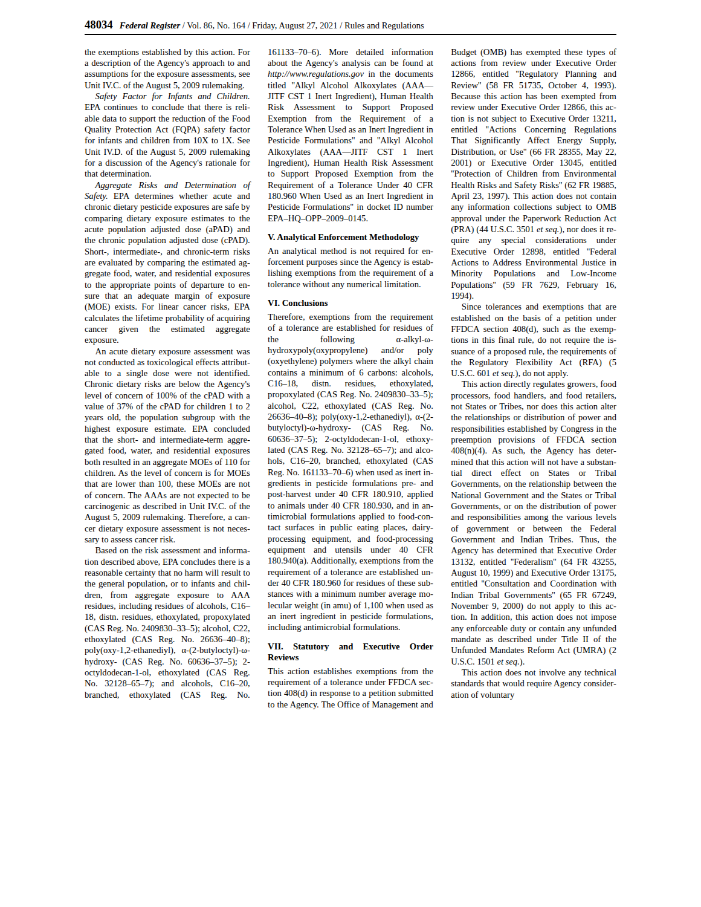48034 Federal Register / Vol. 86, No. 164 / Friday, August 27, 2021 / Rules and Regulations
the exemptions established by this action. For a description of the Agency's approach to and assumptions for the exposure assessments, see Unit IV.C. of the August 5, 2009 rulemaking.
Safety Factor for Infants and Children. EPA continues to conclude that there is reliable data to support the reduction of the Food Quality Protection Act (FQPA) safety factor for infants and children from 10X to 1X. See Unit IV.D. of the August 5, 2009 rulemaking for a discussion of the Agency's rationale for that determination.
Aggregate Risks and Determination of Safety. EPA determines whether acute and chronic dietary pesticide exposures are safe by comparing dietary exposure estimates to the acute population adjusted dose (aPAD) and the chronic population adjusted dose (cPAD). Short-, intermediate-, and chronic-term risks are evaluated by comparing the estimated aggregate food, water, and residential exposures to the appropriate points of departure to ensure that an adequate margin of exposure (MOE) exists. For linear cancer risks, EPA calculates the lifetime probability of acquiring cancer given the estimated aggregate exposure.
An acute dietary exposure assessment was not conducted as toxicological effects attributable to a single dose were not identified. Chronic dietary risks are below the Agency's level of concern of 100% of the cPAD with a value of 37% of the cPAD for children 1 to 2 years old, the population subgroup with the highest exposure estimate. EPA concluded that the short- and intermediate-term aggregated food, water, and residential exposures both resulted in an aggregate MOEs of 110 for children. As the level of concern is for MOEs that are lower than 100, these MOEs are not of concern. The AAAs are not expected to be carcinogenic as described in Unit IV.C. of the August 5, 2009 rulemaking. Therefore, a cancer dietary exposure assessment is not necessary to assess cancer risk.
Based on the risk assessment and information described above, EPA concludes there is a reasonable certainty that no harm will result to the general population, or to infants and children, from aggregate exposure to AAA residues, including residues of alcohols, C16–18, distn. residues, ethoxylated, propoxylated (CAS Reg. No. 2409830–33–5); alcohol, C22, ethoxylated (CAS Reg. No. 26636–40–8); poly(oxy-1,2-ethanediyl), α-(2-butyloctyl)-ω-hydroxy- (CAS Reg. No. 60636–37–5); 2-octyldodecan-1-ol, ethoxylated (CAS Reg. No. 32128–65–7); and alcohols, C16–20, branched, ethoxylated (CAS Reg. No. 161133–70–6). More detailed information about the Agency's analysis can be found at http://www.regulations.gov in the documents titled ''Alkyl Alcohol Alkoxylates (AAA—JITF CST 1 Inert Ingredient), Human Health Risk Assessment to Support Proposed Exemption from the Requirement of a Tolerance When Used as an Inert Ingredient in Pesticide Formulations'' and ''Alkyl Alcohol Alkoxylates (AAA—JITF CST 1 Inert Ingredient), Human Health Risk Assessment to Support Proposed Exemption from the Requirement of a Tolerance Under 40 CFR 180.960 When Used as an Inert Ingredient in Pesticide Formulations'' in docket ID number EPA–HQ–OPP–2009–0145.
V. Analytical Enforcement Methodology
An analytical method is not required for enforcement purposes since the Agency is establishing exemptions from the requirement of a tolerance without any numerical limitation.
VI. Conclusions
Therefore, exemptions from the requirement of a tolerance are established for residues of the following α-alkyl-ω-hydroxypoly(oxypropylene) and/or poly (oxyethylene) polymers where the alkyl chain contains a minimum of 6 carbons: alcohols, C16–18, distn. residues, ethoxylated, propoxylated (CAS Reg. No. 2409830–33–5); alcohol, C22, ethoxylated (CAS Reg. No. 26636–40–8); poly(oxy-1,2-ethanediyl), α-(2-butyloctyl)-ω-hydroxy- (CAS Reg. No. 60636–37–5); 2-octyldodecan-1-ol, ethoxylated (CAS Reg. No. 32128–65–7); and alcohols, C16–20, branched, ethoxylated (CAS Reg. No. 161133–70–6) when used as inert ingredients in pesticide formulations pre- and post-harvest under 40 CFR 180.910, applied to animals under 40 CFR 180.930, and in antimicrobial formulations applied to food-contact surfaces in public eating places, dairy-processing equipment, and food-processing equipment and utensils under 40 CFR 180.940(a). Additionally, exemptions from the requirement of a tolerance are established under 40 CFR 180.960 for residues of these substances with a minimum number average molecular weight (in amu) of 1,100 when used as an inert ingredient in pesticide formulations, including antimicrobial formulations.
VII. Statutory and Executive Order Reviews
This action establishes exemptions from the requirement of a tolerance under FFDCA section 408(d) in response to a petition submitted to the Agency. The Office of Management and Budget (OMB) has exempted these types of actions from review under Executive Order 12866, entitled ''Regulatory Planning and Review'' (58 FR 51735, October 4, 1993). Because this action has been exempted from review under Executive Order 12866, this action is not subject to Executive Order 13211, entitled ''Actions Concerning Regulations That Significantly Affect Energy Supply, Distribution, or Use'' (66 FR 28355, May 22, 2001) or Executive Order 13045, entitled ''Protection of Children from Environmental Health Risks and Safety Risks'' (62 FR 19885, April 23, 1997). This action does not contain any information collections subject to OMB approval under the Paperwork Reduction Act (PRA) (44 U.S.C. 3501 et seq.), nor does it require any special considerations under Executive Order 12898, entitled ''Federal Actions to Address Environmental Justice in Minority Populations and Low-Income Populations'' (59 FR 7629, February 16, 1994).
Since tolerances and exemptions that are established on the basis of a petition under FFDCA section 408(d), such as the exemptions in this final rule, do not require the issuance of a proposed rule, the requirements of the Regulatory Flexibility Act (RFA) (5 U.S.C. 601 et seq.), do not apply.
This action directly regulates growers, food processors, food handlers, and food retailers, not States or Tribes, nor does this action alter the relationships or distribution of power and responsibilities established by Congress in the preemption provisions of FFDCA section 408(n)(4). As such, the Agency has determined that this action will not have a substantial direct effect on States or Tribal Governments, on the relationship between the National Government and the States or Tribal Governments, or on the distribution of power and responsibilities among the various levels of government or between the Federal Government and Indian Tribes. Thus, the Agency has determined that Executive Order 13132, entitled ''Federalism'' (64 FR 43255, August 10, 1999) and Executive Order 13175, entitled ''Consultation and Coordination with Indian Tribal Governments'' (65 FR 67249, November 9, 2000) do not apply to this action. In addition, this action does not impose any enforceable duty or contain any unfunded mandate as described under Title II of the Unfunded Mandates Reform Act (UMRA) (2 U.S.C. 1501 et seq.).
This action does not involve any technical standards that would require Agency consideration of voluntary